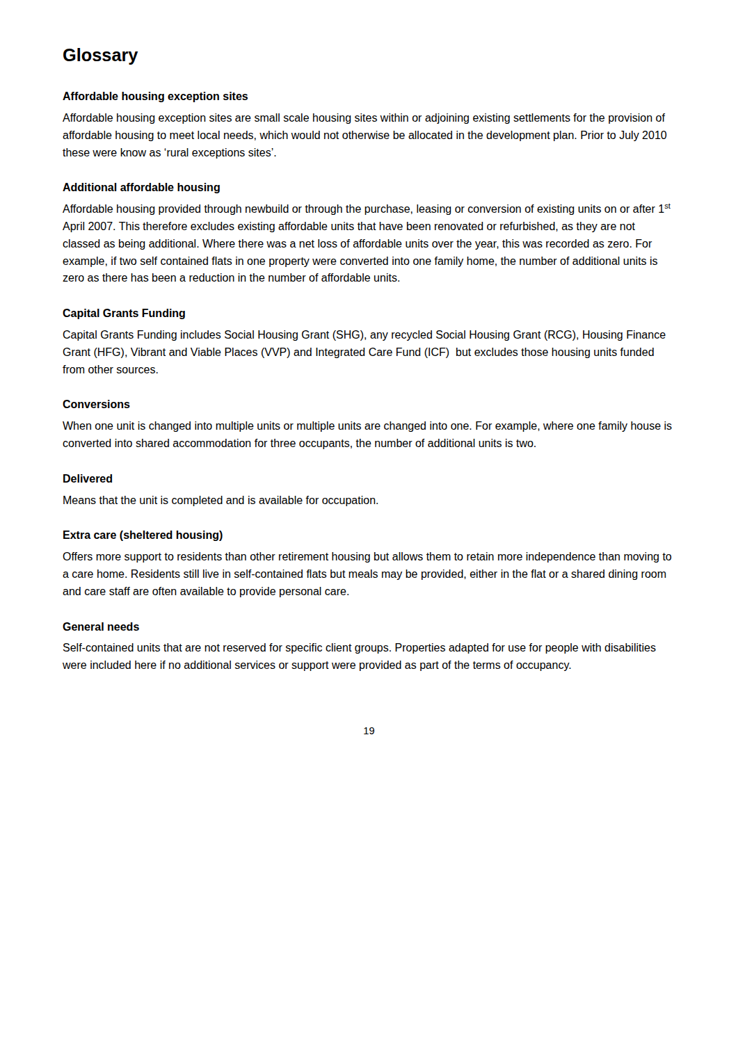Glossary
Affordable housing exception sites
Affordable housing exception sites are small scale housing sites within or adjoining existing settlements for the provision of affordable housing to meet local needs, which would not otherwise be allocated in the development plan. Prior to July 2010 these were know as ‘rural exceptions sites’.
Additional affordable housing
Affordable housing provided through newbuild or through the purchase, leasing or conversion of existing units on or after 1st April 2007. This therefore excludes existing affordable units that have been renovated or refurbished, as they are not classed as being additional. Where there was a net loss of affordable units over the year, this was recorded as zero. For example, if two self contained flats in one property were converted into one family home, the number of additional units is zero as there has been a reduction in the number of affordable units.
Capital Grants Funding
Capital Grants Funding includes Social Housing Grant (SHG), any recycled Social Housing Grant (RCG), Housing Finance Grant (HFG), Vibrant and Viable Places (VVP) and Integrated Care Fund (ICF) but excludes those housing units funded from other sources.
Conversions
When one unit is changed into multiple units or multiple units are changed into one. For example, where one family house is converted into shared accommodation for three occupants, the number of additional units is two.
Delivered
Means that the unit is completed and is available for occupation.
Extra care (sheltered housing)
Offers more support to residents than other retirement housing but allows them to retain more independence than moving to a care home. Residents still live in self-contained flats but meals may be provided, either in the flat or a shared dining room and care staff are often available to provide personal care.
General needs
Self-contained units that are not reserved for specific client groups. Properties adapted for use for people with disabilities were included here if no additional services or support were provided as part of the terms of occupancy.
19